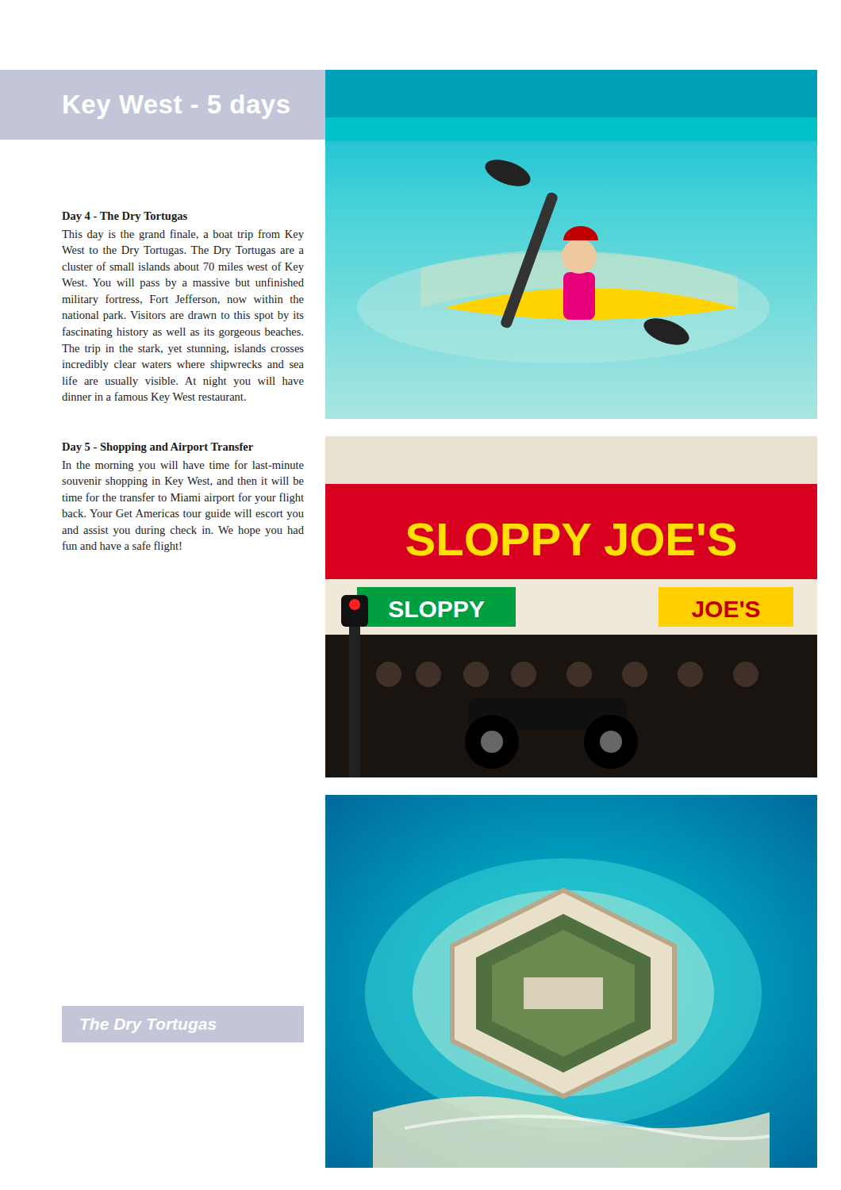Key West - 5 days
Day 4 - The Dry Tortugas
This day is the grand finale, a boat trip from Key West to the Dry Tortugas. The Dry Tortugas are a cluster of small islands about 70 miles west of Key West. You will pass by a massive but unfinished military fortress, Fort Jefferson, now within the national park. Visitors are drawn to this spot by its fascinating history as well as its gorgeous beaches. The trip in the stark, yet stunning, islands crosses incredibly clear waters where shipwrecks and sea life are usually visible. At night you will have dinner in a famous Key West restaurant.
Day 5 - Shopping and Airport Transfer
In the morning you will have time for last-minute souvenir shopping in Key West, and then it will be time for the transfer to Miami airport for your flight back. Your Get Americas tour guide will escort you and assist you during check in. We hope you had fun and have a safe flight!
The Dry Tortugas